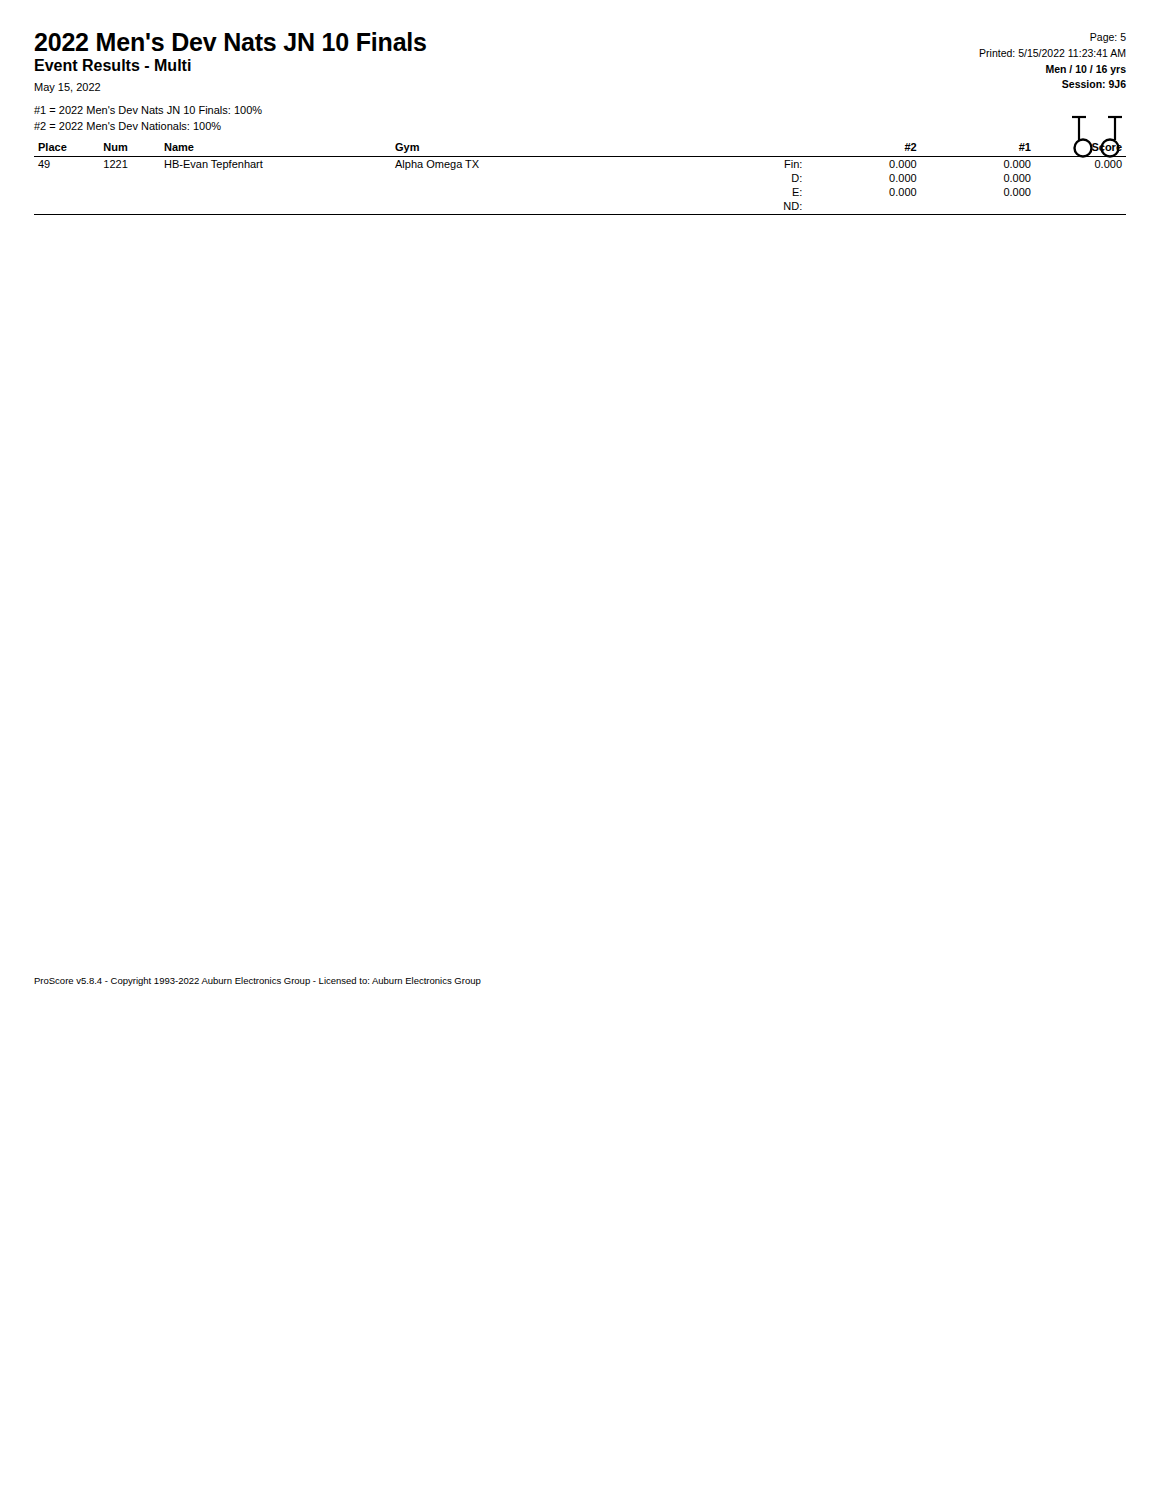Page: 5
Printed: 5/15/2022 11:23:41 AM
Men / 10 / 16 yrs
Session: 9J6
2022 Men's Dev Nats JN 10 Finals
Event Results - Multi
May 15, 2022
#1 = 2022 Men's Dev Nats JN 10 Finals: 100%
#2 = 2022 Men's Dev Nationals: 100%
| Place | Num | Name | Gym | | #2 | #1 | Score |
| --- | --- | --- | --- | --- | --- | --- | --- |
| 49 | 1221 | HB-Evan Tepfenhart | Alpha Omega TX | Fin: | 0.000 | 0.000 | 0.000 |
| | | | | D: | 0.000 | 0.000 | |
| | | | | E: | 0.000 | 0.000 | |
| | | | | ND: | | | |
ProScore v5.8.4 - Copyright 1993-2022 Auburn Electronics Group - Licensed to: Auburn Electronics Group